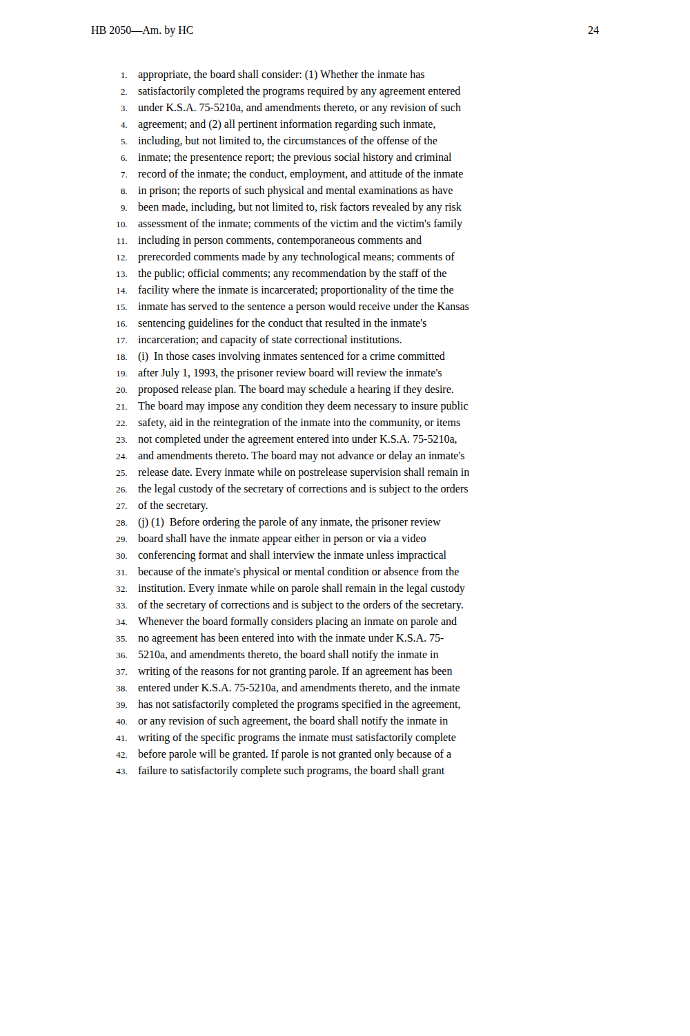HB 2050—Am. by HC 24
appropriate, the board shall consider: (1) Whether the inmate has
satisfactorily completed the programs required by any agreement entered
under K.S.A. 75-5210a, and amendments thereto, or any revision of such
agreement; and (2) all pertinent information regarding such inmate,
including, but not limited to, the circumstances of the offense of the
inmate; the presentence report; the previous social history and criminal
record of the inmate; the conduct, employment, and attitude of the inmate
in prison; the reports of such physical and mental examinations as have
been made, including, but not limited to, risk factors revealed by any risk
assessment of the inmate; comments of the victim and the victim's family
including in person comments, contemporaneous comments and
prerecorded comments made by any technological means; comments of
the public; official comments; any recommendation by the staff of the
facility where the inmate is incarcerated; proportionality of the time the
inmate has served to the sentence a person would receive under the Kansas
sentencing guidelines for the conduct that resulted in the inmate's
incarceration; and capacity of state correctional institutions.
(i) In those cases involving inmates sentenced for a crime committed
after July 1, 1993, the prisoner review board will review the inmate's
proposed release plan. The board may schedule a hearing if they desire.
The board may impose any condition they deem necessary to insure public
safety, aid in the reintegration of the inmate into the community, or items
not completed under the agreement entered into under K.S.A. 75-5210a,
and amendments thereto. The board may not advance or delay an inmate's
release date. Every inmate while on postrelease supervision shall remain in
the legal custody of the secretary of corrections and is subject to the orders
of the secretary.
(j) (1) Before ordering the parole of any inmate, the prisoner review
board shall have the inmate appear either in person or via a video
conferencing format and shall interview the inmate unless impractical
because of the inmate's physical or mental condition or absence from the
institution. Every inmate while on parole shall remain in the legal custody
of the secretary of corrections and is subject to the orders of the secretary.
Whenever the board formally considers placing an inmate on parole and
no agreement has been entered into with the inmate under K.S.A. 75-
5210a, and amendments thereto, the board shall notify the inmate in
writing of the reasons for not granting parole. If an agreement has been
entered under K.S.A. 75-5210a, and amendments thereto, and the inmate
has not satisfactorily completed the programs specified in the agreement,
or any revision of such agreement, the board shall notify the inmate in
writing of the specific programs the inmate must satisfactorily complete
before parole will be granted. If parole is not granted only because of a
failure to satisfactorily complete such programs, the board shall grant